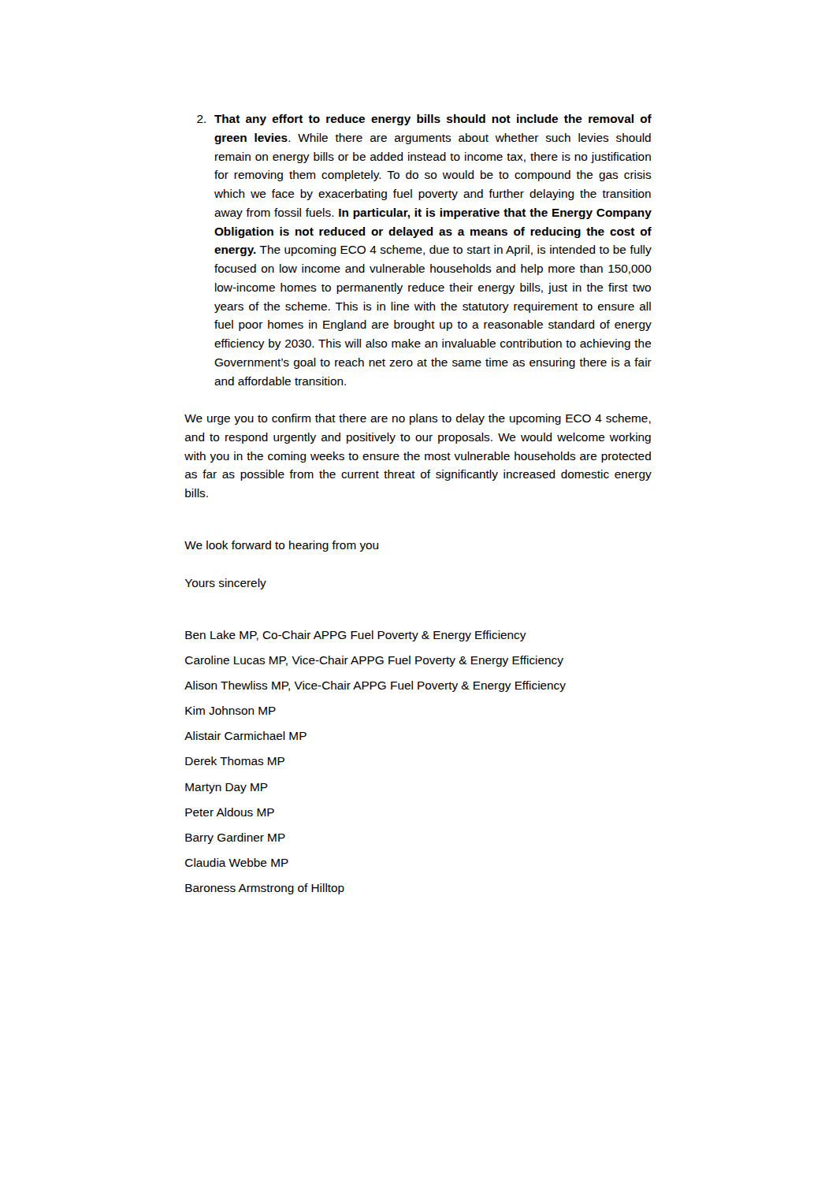That any effort to reduce energy bills should not include the removal of green levies. While there are arguments about whether such levies should remain on energy bills or be added instead to income tax, there is no justification for removing them completely. To do so would be to compound the gas crisis which we face by exacerbating fuel poverty and further delaying the transition away from fossil fuels. In particular, it is imperative that the Energy Company Obligation is not reduced or delayed as a means of reducing the cost of energy. The upcoming ECO 4 scheme, due to start in April, is intended to be fully focused on low income and vulnerable households and help more than 150,000 low-income homes to permanently reduce their energy bills, just in the first two years of the scheme. This is in line with the statutory requirement to ensure all fuel poor homes in England are brought up to a reasonable standard of energy efficiency by 2030. This will also make an invaluable contribution to achieving the Government’s goal to reach net zero at the same time as ensuring there is a fair and affordable transition.
We urge you to confirm that there are no plans to delay the upcoming ECO 4 scheme, and to respond urgently and positively to our proposals. We would welcome working with you in the coming weeks to ensure the most vulnerable households are protected as far as possible from the current threat of significantly increased domestic energy bills.
We look forward to hearing from you
Yours sincerely
Ben Lake MP, Co-Chair APPG Fuel Poverty & Energy Efficiency
Caroline Lucas MP, Vice-Chair APPG Fuel Poverty & Energy Efficiency
Alison Thewliss MP, Vice-Chair APPG Fuel Poverty & Energy Efficiency
Kim Johnson MP
Alistair Carmichael MP
Derek Thomas MP
Martyn Day MP
Peter Aldous MP
Barry Gardiner MP
Claudia Webbe MP
Baroness Armstrong of Hilltop